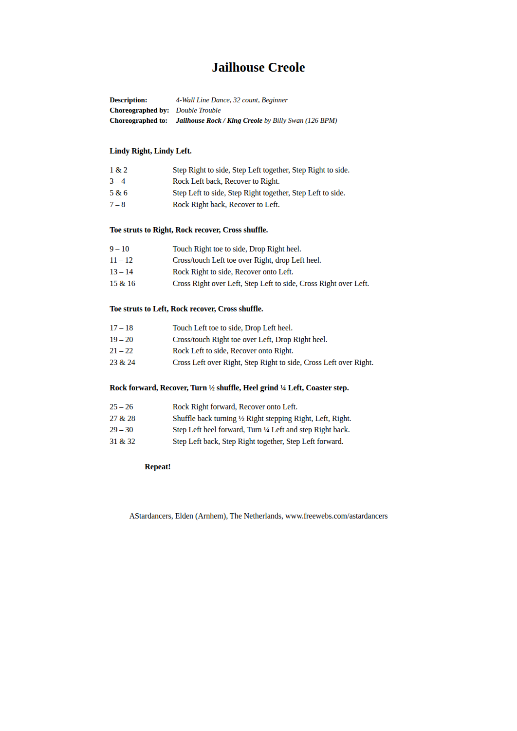Jailhouse Creole
| Description: | 4-Wall Line Dance, 32 count, Beginner |
| Choreographed by: | Double Trouble |
| Choreographed to: | Jailhouse Rock / King Creole by Billy Swan (126 BPM) |
Lindy Right, Lindy Left.
| 1 & 2 | Step Right to side, Step Left together, Step Right to side. |
| 3 – 4 | Rock Left back, Recover to Right. |
| 5 & 6 | Step Left to side, Step Right together, Step Left to side. |
| 7 – 8 | Rock Right back, Recover to Left. |
Toe struts to Right, Rock recover, Cross shuffle.
| 9 – 10 | Touch Right toe to side, Drop Right heel. |
| 11 – 12 | Cross/touch Left toe over Right, drop Left heel. |
| 13 – 14 | Rock Right to side, Recover onto Left. |
| 15 & 16 | Cross Right over Left, Step Left to side, Cross Right over Left. |
Toe struts to Left, Rock recover, Cross shuffle.
| 17 – 18 | Touch Left toe to side, Drop Left heel. |
| 19 – 20 | Cross/touch Right toe over Left, Drop Right heel. |
| 21 – 22 | Rock Left to side, Recover onto Right. |
| 23 & 24 | Cross Left over Right, Step Right to side, Cross Left over Right. |
Rock forward, Recover, Turn ½ shuffle, Heel grind ¼ Left, Coaster step.
| 25 – 26 | Rock Right forward, Recover onto Left. |
| 27 & 28 | Shuffle back turning ½ Right stepping Right, Left, Right. |
| 29 – 30 | Step Left heel forward, Turn ¼ Left and step Right back. |
| 31 & 32 | Step Left back, Step Right together, Step Left forward. |
Repeat!
AStardancers, Elden (Arnhem), The Netherlands, www.freewebs.com/astardancers